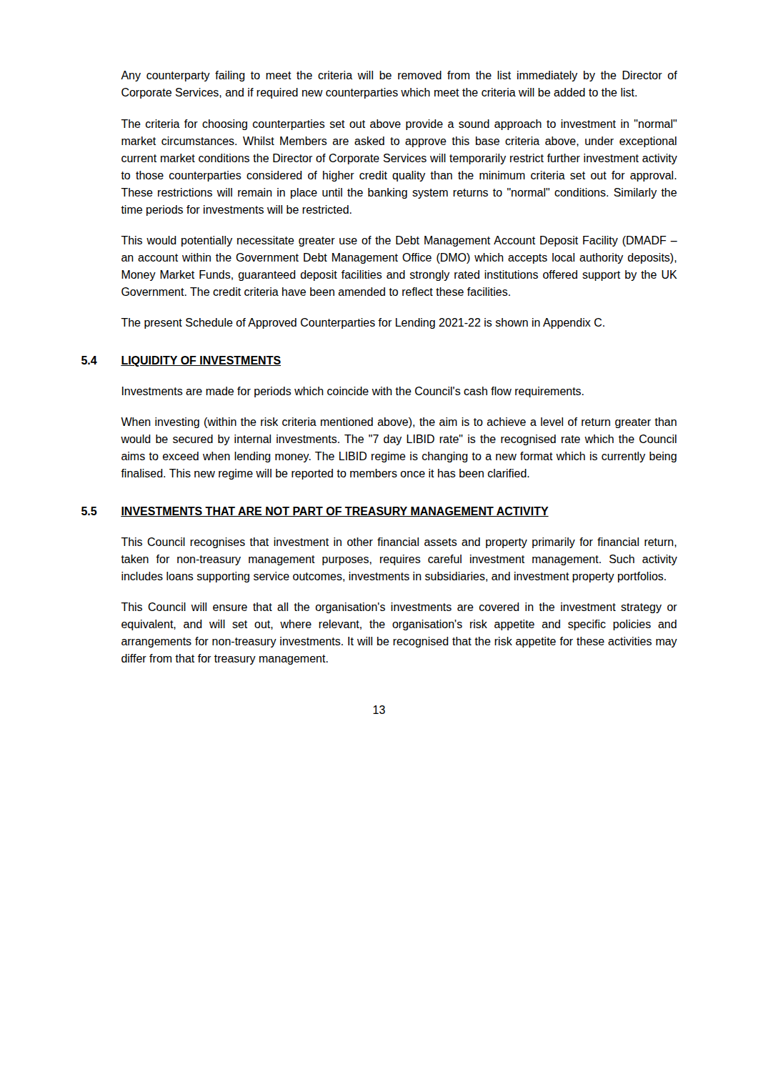Any counterparty failing to meet the criteria will be removed from the list immediately by the Director of Corporate Services, and if required new counterparties which meet the criteria will be added to the list.
The criteria for choosing counterparties set out above provide a sound approach to investment in "normal" market circumstances. Whilst Members are asked to approve this base criteria above, under exceptional current market conditions the Director of Corporate Services will temporarily restrict further investment activity to those counterparties considered of higher credit quality than the minimum criteria set out for approval. These restrictions will remain in place until the banking system returns to "normal" conditions. Similarly the time periods for investments will be restricted.
This would potentially necessitate greater use of the Debt Management Account Deposit Facility (DMADF – an account within the Government Debt Management Office (DMO) which accepts local authority deposits), Money Market Funds, guaranteed deposit facilities and strongly rated institutions offered support by the UK Government. The credit criteria have been amended to reflect these facilities.
The present Schedule of Approved Counterparties for Lending 2021-22 is shown in Appendix C.
5.4
Liquidity of Investments
Investments are made for periods which coincide with the Council's cash flow requirements.
When investing (within the risk criteria mentioned above), the aim is to achieve a level of return greater than would be secured by internal investments. The "7 day LIBID rate" is the recognised rate which the Council aims to exceed when lending money. The LIBID regime is changing to a new format which is currently being finalised. This new regime will be reported to members once it has been clarified.
5.5
Investments That Are Not Part of Treasury Management Activity
This Council recognises that investment in other financial assets and property primarily for financial return, taken for non-treasury management purposes, requires careful investment management. Such activity includes loans supporting service outcomes, investments in subsidiaries, and investment property portfolios.
This Council will ensure that all the organisation's investments are covered in the investment strategy or equivalent, and will set out, where relevant, the organisation's risk appetite and specific policies and arrangements for non-treasury investments. It will be recognised that the risk appetite for these activities may differ from that for treasury management.
13